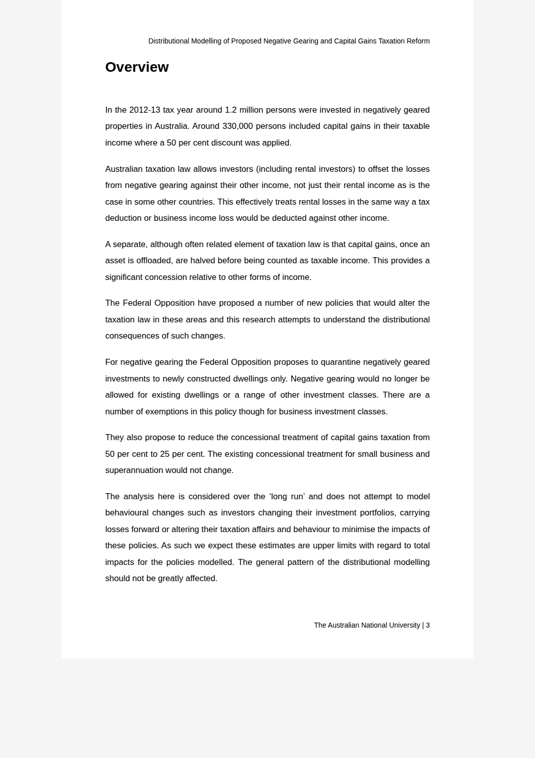Distributional Modelling of Proposed Negative Gearing and Capital Gains Taxation Reform
Overview
In the 2012-13 tax year around 1.2 million persons were invested in negatively geared properties in Australia. Around 330,000 persons included capital gains in their taxable income where a 50 per cent discount was applied.
Australian taxation law allows investors (including rental investors) to offset the losses from negative gearing against their other income, not just their rental income as is the case in some other countries. This effectively treats rental losses in the same way a tax deduction or business income loss would be deducted against other income.
A separate, although often related element of taxation law is that capital gains, once an asset is offloaded, are halved before being counted as taxable income. This provides a significant concession relative to other forms of income.
The Federal Opposition have proposed a number of new policies that would alter the taxation law in these areas and this research attempts to understand the distributional consequences of such changes.
For negative gearing the Federal Opposition proposes to quarantine negatively geared investments to newly constructed dwellings only. Negative gearing would no longer be allowed for existing dwellings or a range of other investment classes. There are a number of exemptions in this policy though for business investment classes.
They also propose to reduce the concessional treatment of capital gains taxation from 50 per cent to 25 per cent. The existing concessional treatment for small business and superannuation would not change.
The analysis here is considered over the ‘long run’ and does not attempt to model behavioural changes such as investors changing their investment portfolios, carrying losses forward or altering their taxation affairs and behaviour to minimise the impacts of these policies. As such we expect these estimates are upper limits with regard to total impacts for the policies modelled. The general pattern of the distributional modelling should not be greatly affected.
The Australian National University | 3